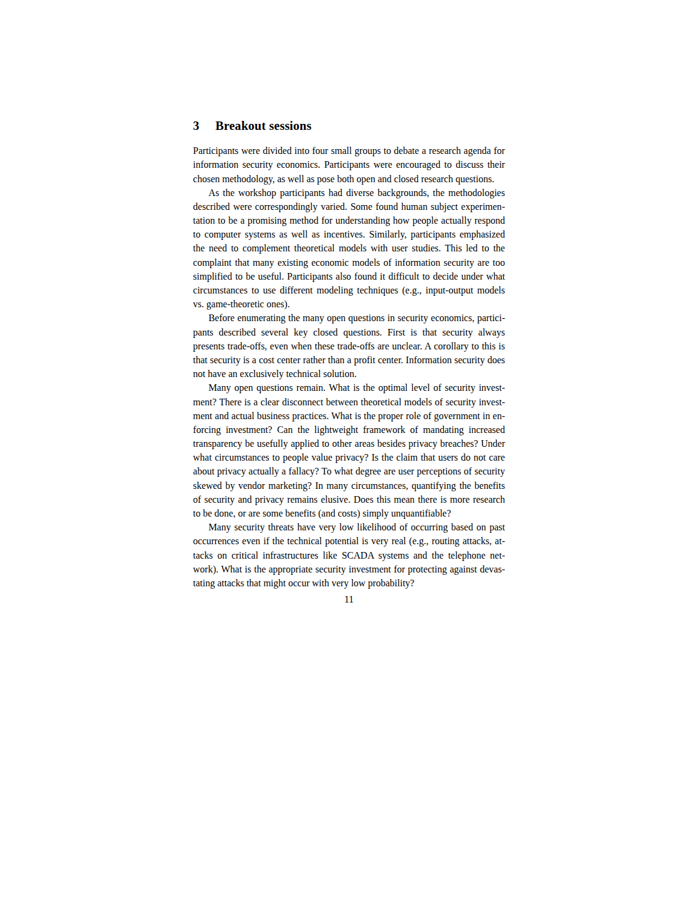3 Breakout sessions
Participants were divided into four small groups to debate a research agenda for information security economics. Participants were encouraged to discuss their chosen methodology, as well as pose both open and closed research questions.
As the workshop participants had diverse backgrounds, the methodologies described were correspondingly varied. Some found human subject experimentation to be a promising method for understanding how people actually respond to computer systems as well as incentives. Similarly, participants emphasized the need to complement theoretical models with user studies. This led to the complaint that many existing economic models of information security are too simplified to be useful. Participants also found it difficult to decide under what circumstances to use different modeling techniques (e.g., input-output models vs. game-theoretic ones).
Before enumerating the many open questions in security economics, participants described several key closed questions. First is that security always presents trade-offs, even when these trade-offs are unclear. A corollary to this is that security is a cost center rather than a profit center. Information security does not have an exclusively technical solution.
Many open questions remain. What is the optimal level of security investment? There is a clear disconnect between theoretical models of security investment and actual business practices. What is the proper role of government in enforcing investment? Can the lightweight framework of mandating increased transparency be usefully applied to other areas besides privacy breaches? Under what circumstances to people value privacy? Is the claim that users do not care about privacy actually a fallacy? To what degree are user perceptions of security skewed by vendor marketing? In many circumstances, quantifying the benefits of security and privacy remains elusive. Does this mean there is more research to be done, or are some benefits (and costs) simply unquantifiable?
Many security threats have very low likelihood of occurring based on past occurrences even if the technical potential is very real (e.g., routing attacks, attacks on critical infrastructures like SCADA systems and the telephone network). What is the appropriate security investment for protecting against devastating attacks that might occur with very low probability?
11